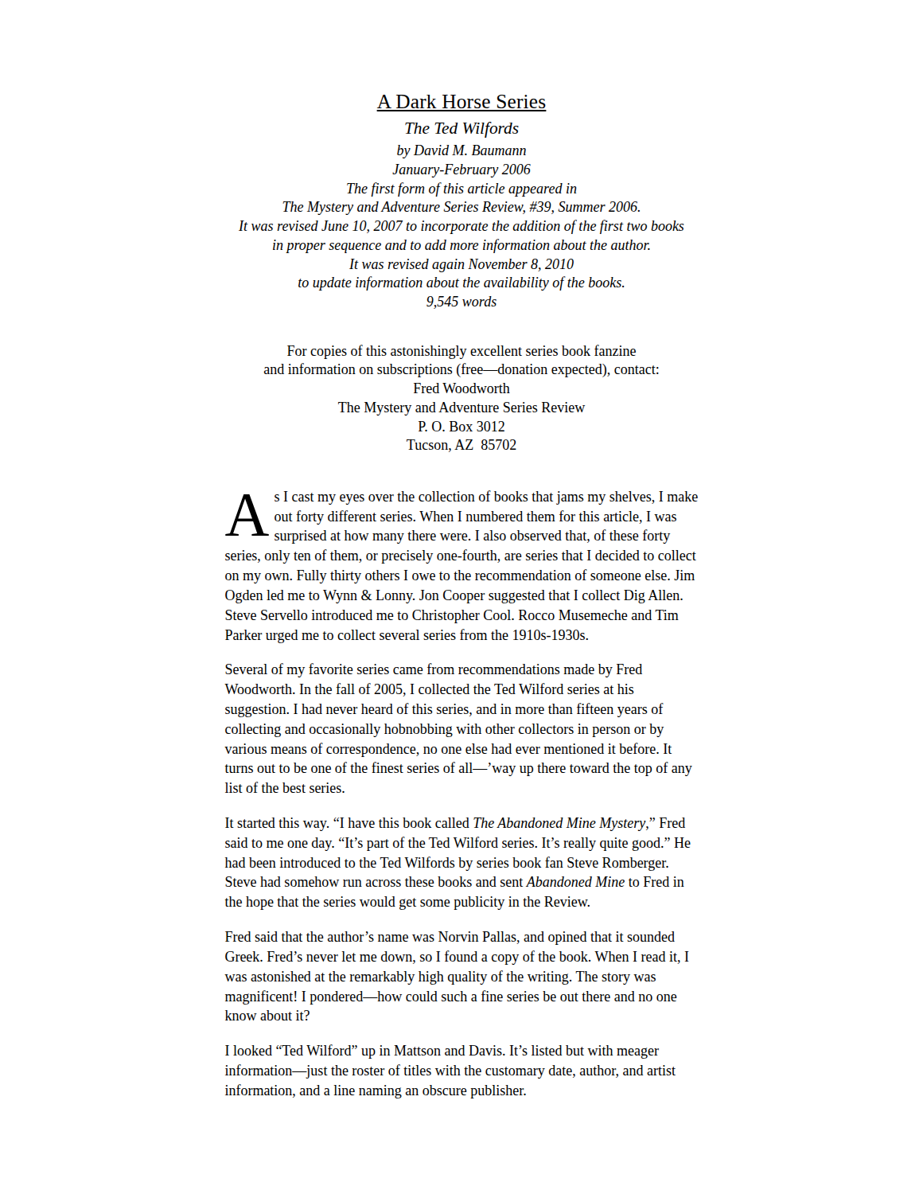A Dark Horse Series
The Ted Wilfords
by David M. Baumann
January-February 2006
The first form of this article appeared in
The Mystery and Adventure Series Review, #39, Summer 2006.
It was revised June 10, 2007 to incorporate the addition of the first two books
in proper sequence and to add more information about the author.
It was revised again November 8, 2010
to update information about the availability of the books.
9,545 words
For copies of this astonishingly excellent series book fanzine
and information on subscriptions (free—donation expected), contact:
Fred Woodworth
The Mystery and Adventure Series Review
P. O. Box 3012
Tucson, AZ 85702
As I cast my eyes over the collection of books that jams my shelves, I make out forty different series. When I numbered them for this article, I was surprised at how many there were. I also observed that, of these forty series, only ten of them, or precisely one-fourth, are series that I decided to collect on my own. Fully thirty others I owe to the recommendation of someone else. Jim Ogden led me to Wynn & Lonny. Jon Cooper suggested that I collect Dig Allen. Steve Servello introduced me to Christopher Cool. Rocco Musemeche and Tim Parker urged me to collect several series from the 1910s-1930s.
Several of my favorite series came from recommendations made by Fred Woodworth. In the fall of 2005, I collected the Ted Wilford series at his suggestion. I had never heard of this series, and in more than fifteen years of collecting and occasionally hobnobbing with other collectors in person or by various means of correspondence, no one else had ever mentioned it before. It turns out to be one of the finest series of all—’way up there toward the top of any list of the best series.
It started this way. “I have this book called The Abandoned Mine Mystery,” Fred said to me one day. “It’s part of the Ted Wilford series. It’s really quite good.” He had been introduced to the Ted Wilfords by series book fan Steve Romberger. Steve had somehow run across these books and sent Abandoned Mine to Fred in the hope that the series would get some publicity in the Review.
Fred said that the author’s name was Norvin Pallas, and opined that it sounded Greek. Fred’s never let me down, so I found a copy of the book. When I read it, I was astonished at the remarkably high quality of the writing. The story was magnificent! I pondered—how could such a fine series be out there and no one know about it?
I looked “Ted Wilford” up in Mattson and Davis. It’s listed but with meager information—just the roster of titles with the customary date, author, and artist information, and a line naming an obscure publisher.